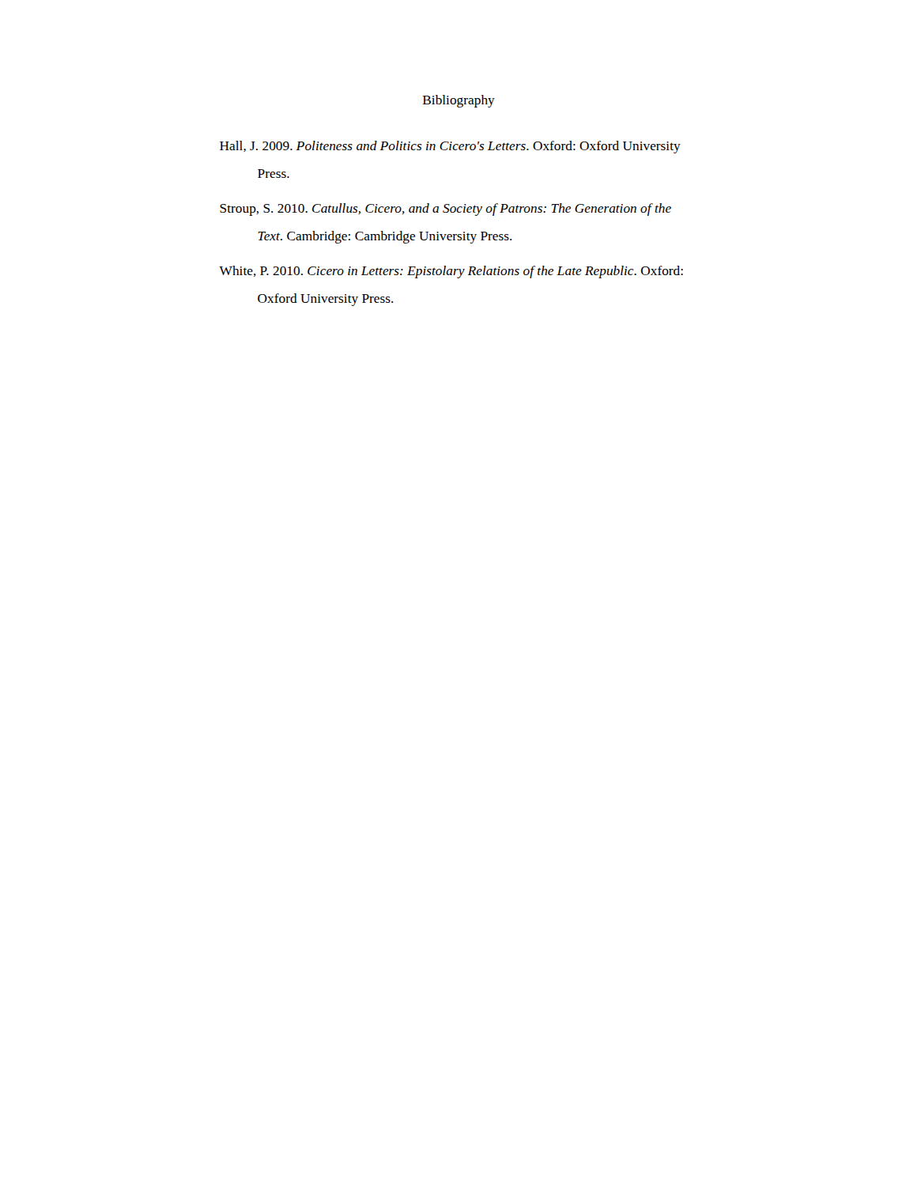Bibliography
Hall, J. 2009. Politeness and Politics in Cicero's Letters. Oxford: Oxford University Press.
Stroup, S. 2010. Catullus, Cicero, and a Society of Patrons: The Generation of the Text. Cambridge: Cambridge University Press.
White, P. 2010. Cicero in Letters: Epistolary Relations of the Late Republic. Oxford: Oxford University Press.